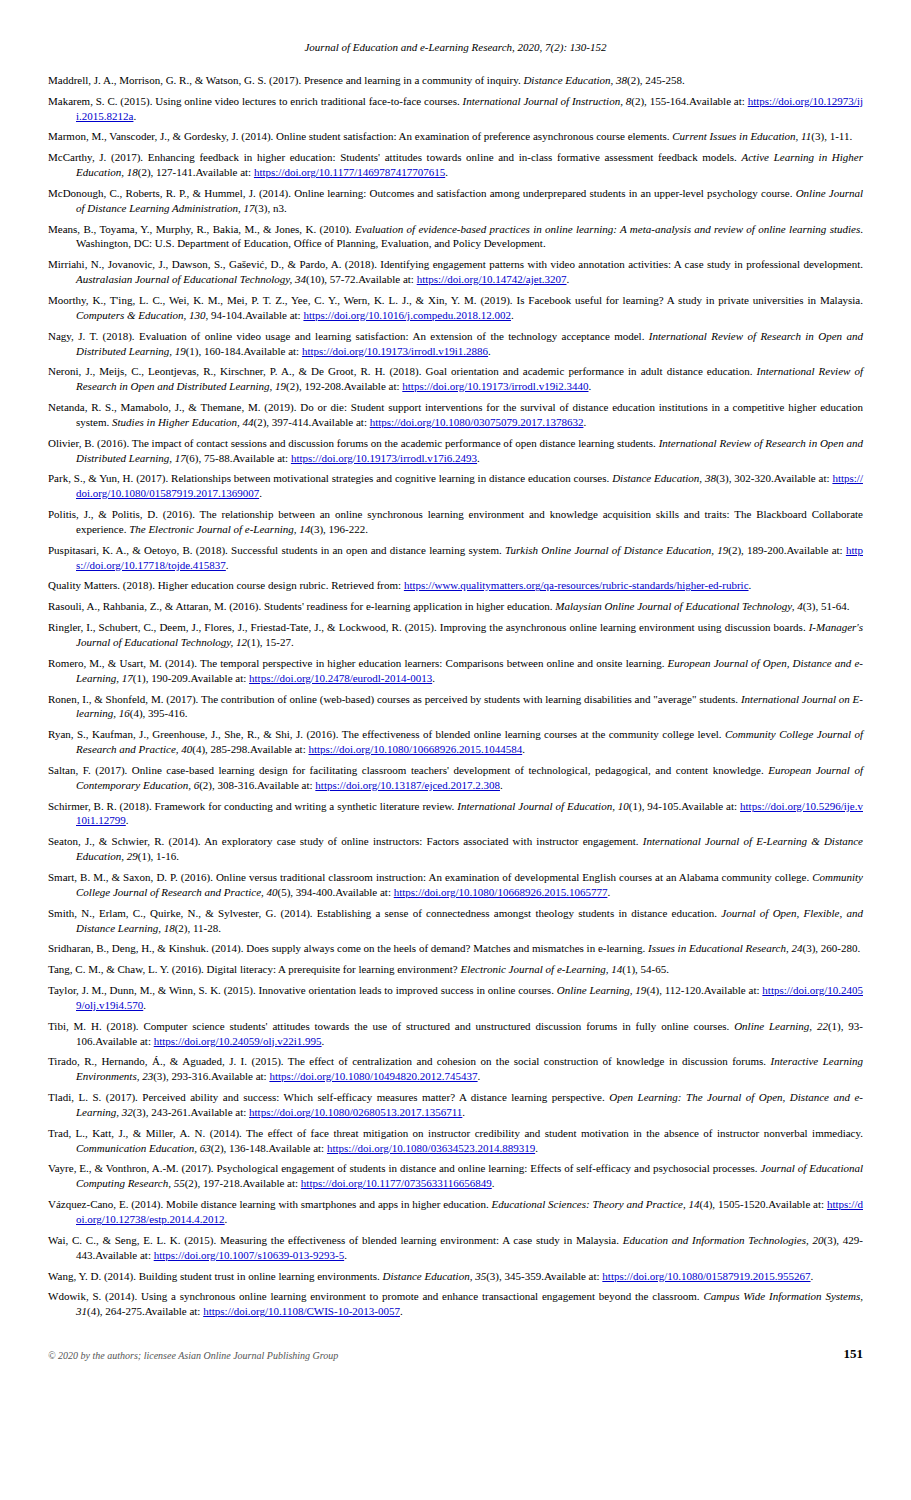Journal of Education and e-Learning Research, 2020, 7(2): 130-152
Maddrell, J. A., Morrison, G. R., & Watson, G. S. (2017). Presence and learning in a community of inquiry. Distance Education, 38(2), 245-258.
Makarem, S. C. (2015). Using online video lectures to enrich traditional face-to-face courses. International Journal of Instruction, 8(2), 155-164.Available at: https://doi.org/10.12973/iji.2015.8212a.
Marmon, M., Vanscoder, J., & Gordesky, J. (2014). Online student satisfaction: An examination of preference asynchronous course elements. Current Issues in Education, 11(3), 1-11.
McCarthy, J. (2017). Enhancing feedback in higher education: Students' attitudes towards online and in-class formative assessment feedback models. Active Learning in Higher Education, 18(2), 127-141.Available at: https://doi.org/10.1177/1469787417707615.
McDonough, C., Roberts, R. P., & Hummel, J. (2014). Online learning: Outcomes and satisfaction among underprepared students in an upper-level psychology course. Online Journal of Distance Learning Administration, 17(3), n3.
Means, B., Toyama, Y., Murphy, R., Bakia, M., & Jones, K. (2010). Evaluation of evidence-based practices in online learning: A meta-analysis and review of online learning studies. Washington, DC: U.S. Department of Education, Office of Planning, Evaluation, and Policy Development.
Mirriahi, N., Jovanovic, J., Dawson, S., Gašević, D., & Pardo, A. (2018). Identifying engagement patterns with video annotation activities: A case study in professional development. Australasian Journal of Educational Technology, 34(10), 57-72.Available at: https://doi.org/10.14742/ajet.3207.
Moorthy, K., T'ing, L. C., Wei, K. M., Mei, P. T. Z., Yee, C. Y., Wern, K. L. J., & Xin, Y. M. (2019). Is Facebook useful for learning? A study in private universities in Malaysia. Computers & Education, 130, 94-104.Available at: https://doi.org/10.1016/j.compedu.2018.12.002.
Nagy, J. T. (2018). Evaluation of online video usage and learning satisfaction: An extension of the technology acceptance model. International Review of Research in Open and Distributed Learning, 19(1), 160-184.Available at: https://doi.org/10.19173/irrodl.v19i1.2886.
Neroni, J., Meijs, C., Leontjevas, R., Kirschner, P. A., & De Groot, R. H. (2018). Goal orientation and academic performance in adult distance education. International Review of Research in Open and Distributed Learning, 19(2), 192-208.Available at: https://doi.org/10.19173/irrodl.v19i2.3440.
Netanda, R. S., Mamabolo, J., & Themane, M. (2019). Do or die: Student support interventions for the survival of distance education institutions in a competitive higher education system. Studies in Higher Education, 44(2), 397-414.Available at: https://doi.org/10.1080/03075079.2017.1378632.
Olivier, B. (2016). The impact of contact sessions and discussion forums on the academic performance of open distance learning students. International Review of Research in Open and Distributed Learning, 17(6), 75-88.Available at: https://doi.org/10.19173/irrodl.v17i6.2493.
Park, S., & Yun, H. (2017). Relationships between motivational strategies and cognitive learning in distance education courses. Distance Education, 38(3), 302-320.Available at: https://doi.org/10.1080/01587919.2017.1369007.
Politis, J., & Politis, D. (2016). The relationship between an online synchronous learning environment and knowledge acquisition skills and traits: The Blackboard Collaborate experience. The Electronic Journal of e-Learning, 14(3), 196-222.
Puspitasari, K. A., & Oetoyo, B. (2018). Successful students in an open and distance learning system. Turkish Online Journal of Distance Education, 19(2), 189-200.Available at: https://doi.org/10.17718/tojde.415837.
Quality Matters. (2018). Higher education course design rubric. Retrieved from: https://www.qualitymatters.org/qa-resources/rubric-standards/higher-ed-rubric.
Rasouli, A., Rahbania, Z., & Attaran, M. (2016). Students' readiness for e-learning application in higher education. Malaysian Online Journal of Educational Technology, 4(3), 51-64.
Ringler, I., Schubert, C., Deem, J., Flores, J., Friestad-Tate, J., & Lockwood, R. (2015). Improving the asynchronous online learning environment using discussion boards. I-Manager's Journal of Educational Technology, 12(1), 15-27.
Romero, M., & Usart, M. (2014). The temporal perspective in higher education learners: Comparisons between online and onsite learning. European Journal of Open, Distance and e-Learning, 17(1), 190-209.Available at: https://doi.org/10.2478/eurodl-2014-0013.
Ronen, I., & Shonfeld, M. (2017). The contribution of online (web-based) courses as perceived by students with learning disabilities and "average" students. International Journal on E-learning, 16(4), 395-416.
Ryan, S., Kaufman, J., Greenhouse, J., She, R., & Shi, J. (2016). The effectiveness of blended online learning courses at the community college level. Community College Journal of Research and Practice, 40(4), 285-298.Available at: https://doi.org/10.1080/10668926.2015.1044584.
Saltan, F. (2017). Online case-based learning design for facilitating classroom teachers' development of technological, pedagogical, and content knowledge. European Journal of Contemporary Education, 6(2), 308-316.Available at: https://doi.org/10.13187/ejced.2017.2.308.
Schirmer, B. R. (2018). Framework for conducting and writing a synthetic literature review. International Journal of Education, 10(1), 94-105.Available at: https://doi.org/10.5296/ije.v10i1.12799.
Seaton, J., & Schwier, R. (2014). An exploratory case study of online instructors: Factors associated with instructor engagement. International Journal of E-Learning & Distance Education, 29(1), 1-16.
Smart, B. M., & Saxon, D. P. (2016). Online versus traditional classroom instruction: An examination of developmental English courses at an Alabama community college. Community College Journal of Research and Practice, 40(5), 394-400.Available at: https://doi.org/10.1080/10668926.2015.1065777.
Smith, N., Erlam, C., Quirke, N., & Sylvester, G. (2014). Establishing a sense of connectedness amongst theology students in distance education. Journal of Open, Flexible, and Distance Learning, 18(2), 11-28.
Sridharan, B., Deng, H., & Kinshuk. (2014). Does supply always come on the heels of demand? Matches and mismatches in e-learning. Issues in Educational Research, 24(3), 260-280.
Tang, C. M., & Chaw, L. Y. (2016). Digital literacy: A prerequisite for learning environment? Electronic Journal of e-Learning, 14(1), 54-65.
Taylor, J. M., Dunn, M., & Winn, S. K. (2015). Innovative orientation leads to improved success in online courses. Online Learning, 19(4), 112-120.Available at: https://doi.org/10.24059/olj.v19i4.570.
Tibi, M. H. (2018). Computer science students' attitudes towards the use of structured and unstructured discussion forums in fully online courses. Online Learning, 22(1), 93-106.Available at: https://doi.org/10.24059/olj.v22i1.995.
Tirado, R., Hernando, Á., & Aguaded, J. I. (2015). The effect of centralization and cohesion on the social construction of knowledge in discussion forums. Interactive Learning Environments, 23(3), 293-316.Available at: https://doi.org/10.1080/10494820.2012.745437.
Tladi, L. S. (2017). Perceived ability and success: Which self-efficacy measures matter? A distance learning perspective. Open Learning: The Journal of Open, Distance and e-Learning, 32(3), 243-261.Available at: https://doi.org/10.1080/02680513.2017.1356711.
Trad, L., Katt, J., & Miller, A. N. (2014). The effect of face threat mitigation on instructor credibility and student motivation in the absence of instructor nonverbal immediacy. Communication Education, 63(2), 136-148.Available at: https://doi.org/10.1080/03634523.2014.889319.
Vayre, E., & Vonthron, A.-M. (2017). Psychological engagement of students in distance and online learning: Effects of self-efficacy and psychosocial processes. Journal of Educational Computing Research, 55(2), 197-218.Available at: https://doi.org/10.1177/0735633116656849.
Vázquez-Cano, E. (2014). Mobile distance learning with smartphones and apps in higher education. Educational Sciences: Theory and Practice, 14(4), 1505-1520.Available at: https://doi.org/10.12738/estp.2014.4.2012.
Wai, C. C., & Seng, E. L. K. (2015). Measuring the effectiveness of blended learning environment: A case study in Malaysia. Education and Information Technologies, 20(3), 429-443.Available at: https://doi.org/10.1007/s10639-013-9293-5.
Wang, Y. D. (2014). Building student trust in online learning environments. Distance Education, 35(3), 345-359.Available at: https://doi.org/10.1080/01587919.2015.955267.
Wdowik, S. (2014). Using a synchronous online learning environment to promote and enhance transactional engagement beyond the classroom. Campus Wide Information Systems, 31(4), 264-275.Available at: https://doi.org/10.1108/CWIS-10-2013-0057.
© 2020 by the authors; licensee Asian Online Journal Publishing Group 151